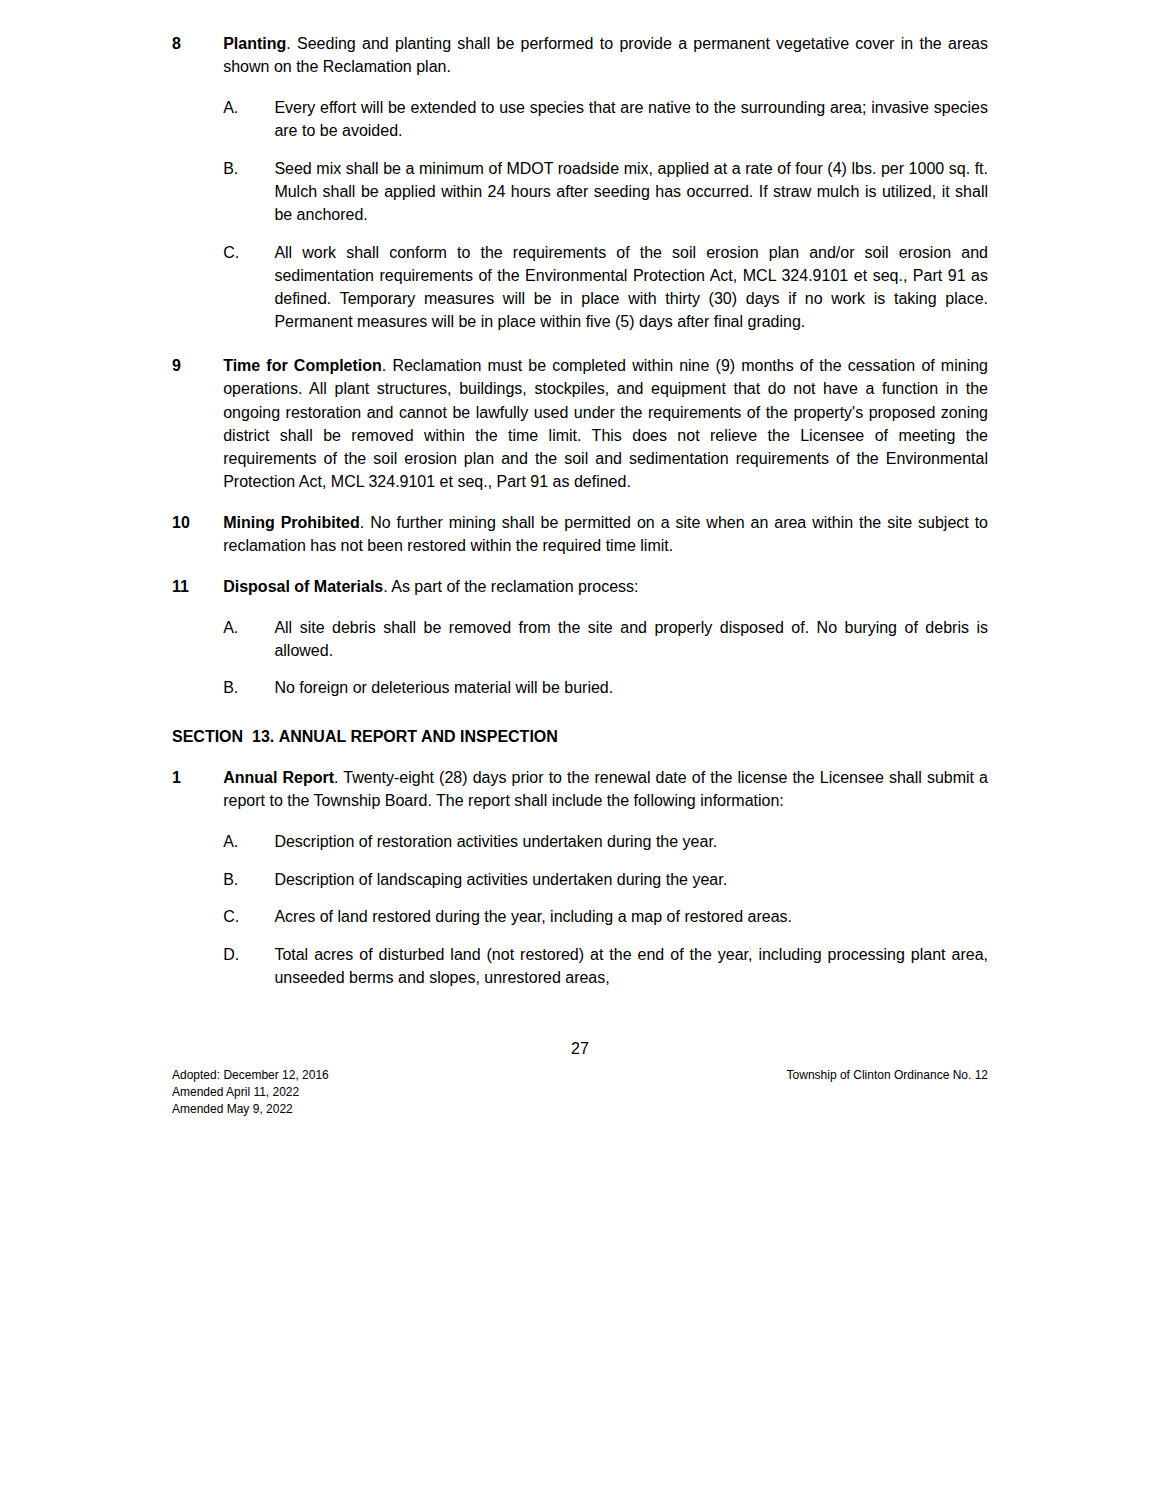8
Planting. Seeding and planting shall be performed to provide a permanent vegetative cover in the areas shown on the Reclamation plan.
A.
Every effort will be extended to use species that are native to the surrounding area; invasive species are to be avoided.
B.
Seed mix shall be a minimum of MDOT roadside mix, applied at a rate of four (4) lbs. per 1000 sq. ft. Mulch shall be applied within 24 hours after seeding has occurred. If straw mulch is utilized, it shall be anchored.
C.
All work shall conform to the requirements of the soil erosion plan and/or soil erosion and sedimentation requirements of the Environmental Protection Act, MCL 324.9101 et seq., Part 91 as defined. Temporary measures will be in place with thirty (30) days if no work is taking place. Permanent measures will be in place within five (5) days after final grading.
9
Time for Completion. Reclamation must be completed within nine (9) months of the cessation of mining operations. All plant structures, buildings, stockpiles, and equipment that do not have a function in the ongoing restoration and cannot be lawfully used under the requirements of the property's proposed zoning district shall be removed within the time limit. This does not relieve the Licensee of meeting the requirements of the soil erosion plan and the soil and sedimentation requirements of the Environmental Protection Act, MCL 324.9101 et seq., Part 91 as defined.
10
Mining Prohibited. No further mining shall be permitted on a site when an area within the site subject to reclamation has not been restored within the required time limit.
11
Disposal of Materials. As part of the reclamation process:
A.
All site debris shall be removed from the site and properly disposed of. No burying of debris is allowed.
B.
No foreign or deleterious material will be buried.
SECTION 13. ANNUAL REPORT AND INSPECTION
1
Annual Report. Twenty-eight (28) days prior to the renewal date of the license the Licensee shall submit a report to the Township Board. The report shall include the following information:
A.
Description of restoration activities undertaken during the year.
B.
Description of landscaping activities undertaken during the year.
C.
Acres of land restored during the year, including a map of restored areas.
D.
Total acres of disturbed land (not restored) at the end of the year, including processing plant area, unseeded berms and slopes, unrestored areas,
27
Adopted: December 12, 2016
Amended April 11, 2022
Amended May 9, 2022
Township of Clinton Ordinance No. 12